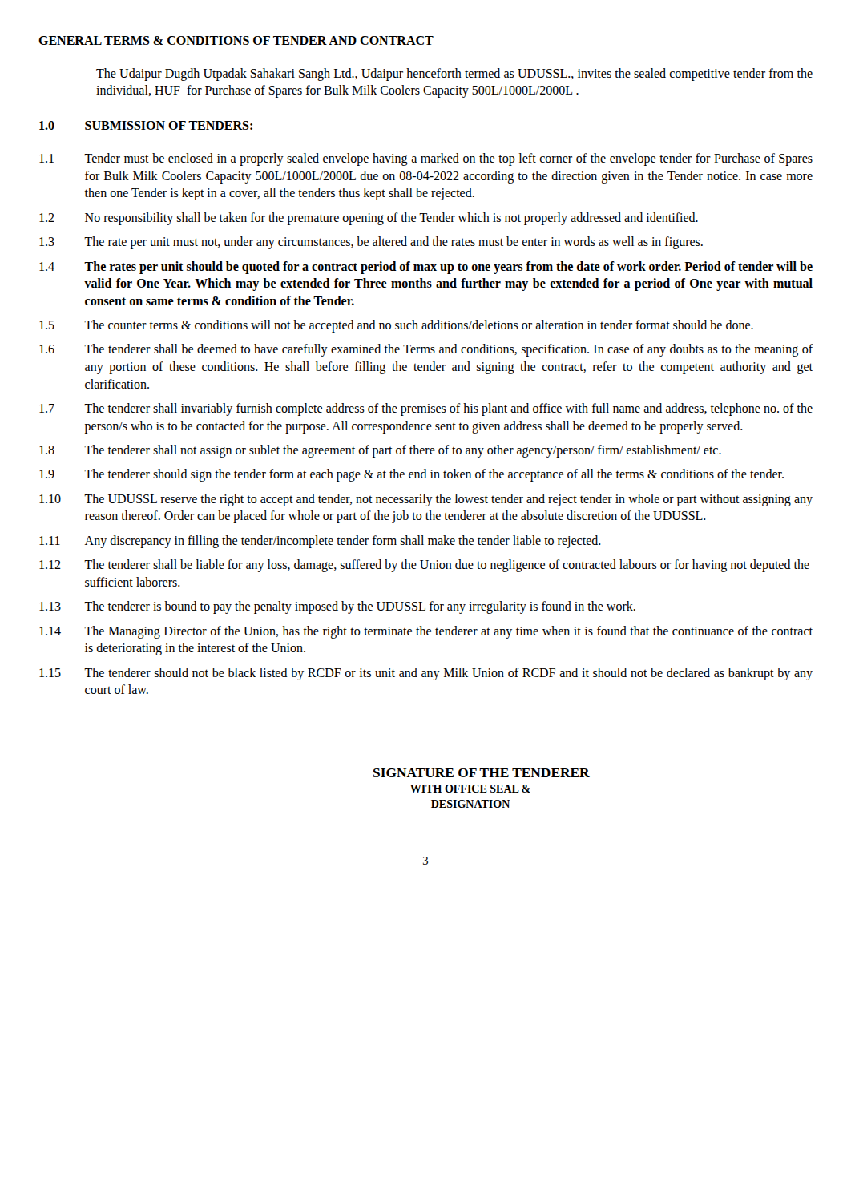GENERAL TERMS & CONDITIONS OF TENDER AND CONTRACT
The Udaipur Dugdh Utpadak Sahakari Sangh Ltd., Udaipur henceforth termed as UDUSSL., invites the sealed competitive tender from the individual, HUF for Purchase of Spares for Bulk Milk Coolers Capacity 500L/1000L/2000L .
1.0 SUBMISSION OF TENDERS:
| 1.1 | Tender must be enclosed in a properly sealed envelope having a marked on the top left corner of the envelope tender for Purchase of Spares for Bulk Milk Coolers Capacity 500L/1000L/2000L due on 08-04-2022 according to the direction given in the Tender notice. In case more then one Tender is kept in a cover, all the tenders thus kept shall be rejected. |
| 1.2 | No responsibility shall be taken for the premature opening of the Tender which is not properly addressed and identified. |
| 1.3 | The rate per unit must not, under any circumstances, be altered and the rates must be enter in words as well as in figures. |
| 1.4 | The rates per unit should be quoted for a contract period of max up to one years from the date of work order. Period of tender will be valid for One Year. Which may be extended for Three months and further may be extended for a period of One year with mutual consent on same terms & condition of the Tender. |
| 1.5 | The counter terms & conditions will not be accepted and no such additions/deletions or alteration in tender format should be done. |
| 1.6 | The tenderer shall be deemed to have carefully examined the Terms and conditions, specification. In case of any doubts as to the meaning of any portion of these conditions. He shall before filling the tender and signing the contract, refer to the competent authority and get clarification. |
| 1.7 | The tenderer shall invariably furnish complete address of the premises of his plant and office with full name and address, telephone no. of the person/s who is to be contacted for the purpose. All correspondence sent to given address shall be deemed to be properly served. |
| 1.8 | The tenderer shall not assign or sublet the agreement of part of there of to any other agency/person/ firm/ establishment/ etc. |
| 1.9 | The tenderer should sign the tender form at each page & at the end in token of the acceptance of all the terms & conditions of the tender. |
| 1.10 | The UDUSSL reserve the right to accept and tender, not necessarily the lowest tender and reject tender in whole or part without assigning any reason thereof. Order can be placed for whole or part of the job to the tenderer at the absolute discretion of the UDUSSL. |
| 1.11 | Any discrepancy in filling the tender/incomplete tender form shall make the tender liable to rejected. |
| 1.12 | The tenderer shall be liable for any loss, damage, suffered by the Union due to negligence of contracted labours or for having not deputed the sufficient laborers. |
| 1.13 | The tenderer is bound to pay the penalty imposed by the UDUSSL for any irregularity is found in the work. |
| 1.14 | The Managing Director of the Union, has the right to terminate the tenderer at any time when it is found that the continuance of the contract is deteriorating in the interest of the Union. |
| 1.15 | The tenderer should not be black listed by RCDF or its unit and any Milk Union of RCDF and it should not be declared as bankrupt by any court of law. |
SIGNATURE OF THE TENDERER
WITH OFFICE SEAL &
DESIGNATION
3